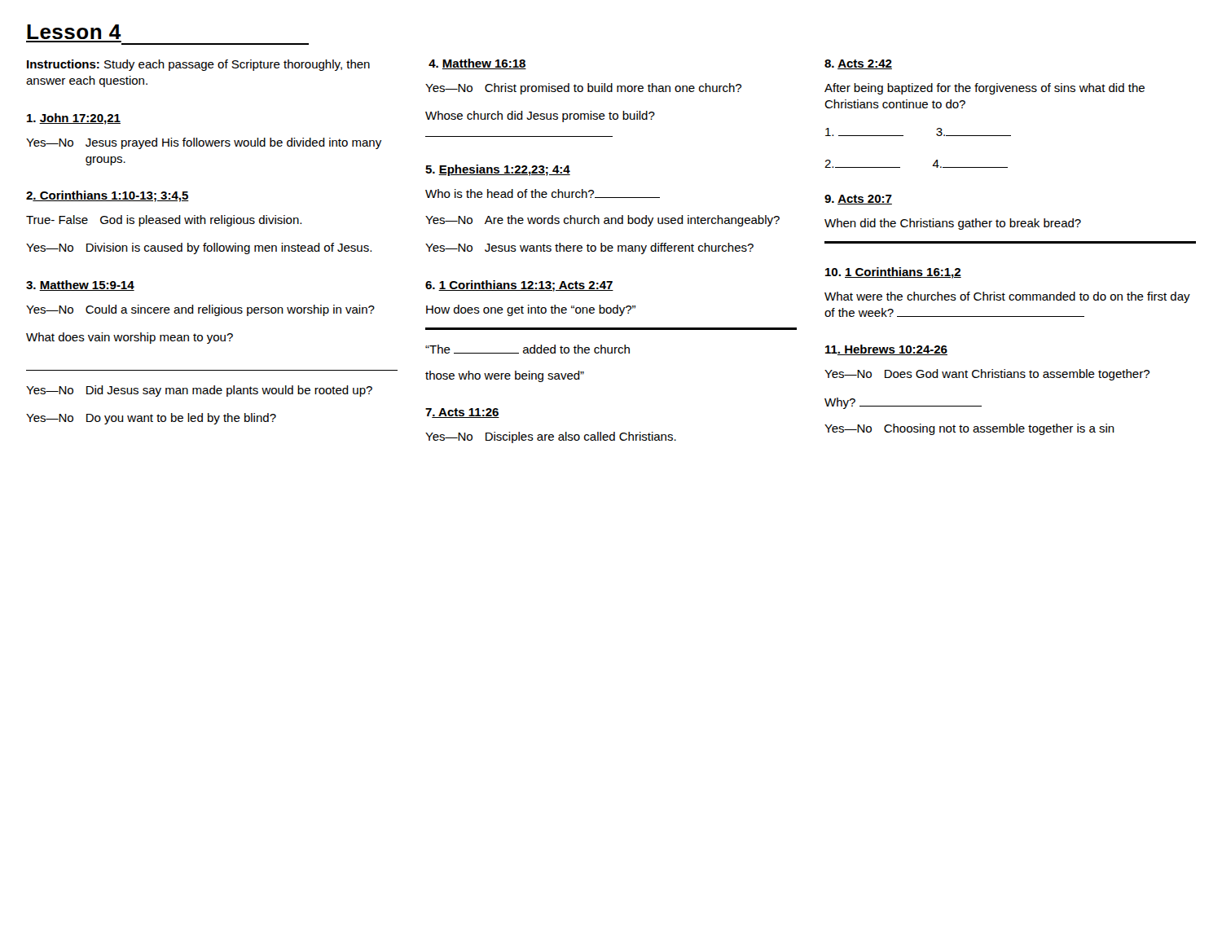Lesson 4
Instructions: Study each passage of Scripture thoroughly, then answer each question.
1. John 17:20,21
Yes—No Jesus prayed His followers would be divided into many groups.
2. Corinthians 1:10-13; 3:4,5
True- False God is pleased with religious division.
Yes—No Division is caused by following men instead of Jesus.
3. Matthew 15:9-14
Yes—No Could a sincere and religious person worship in vain?
What does vain worship mean to you?
Yes—No Did Jesus say man made plants would be rooted up?
Yes—No Do you want to be led by the blind?
4. Matthew 16:18
Yes—No Christ promised to build more than one church?
Whose church did Jesus promise to build?
5. Ephesians 1:22,23; 4:4
Who is the head of the church?
Yes—No Are the words church and body used interchangeably?
Yes—No Jesus wants there to be many different churches?
6. 1 Corinthians 12:13; Acts 2:47
How does one get into the “one body?”
“The added to the church
those who were being saved”
7. Acts 11:26
Yes—No Disciples are also called Christians.
8. Acts 2:42
After being baptized for the forgiveness of sins what did the Christians continue to do?
1. 3.
2. 4.
9. Acts 20:7
When did the Christians gather to break bread?
10. 1 Corinthians 16:1,2
What were the churches of Christ commanded to do on the first day of the week?
11. Hebrews 10:24-26
Yes—No Does God want Christians to assemble together?
Why?
Yes—No Choosing not to assemble together is a sin